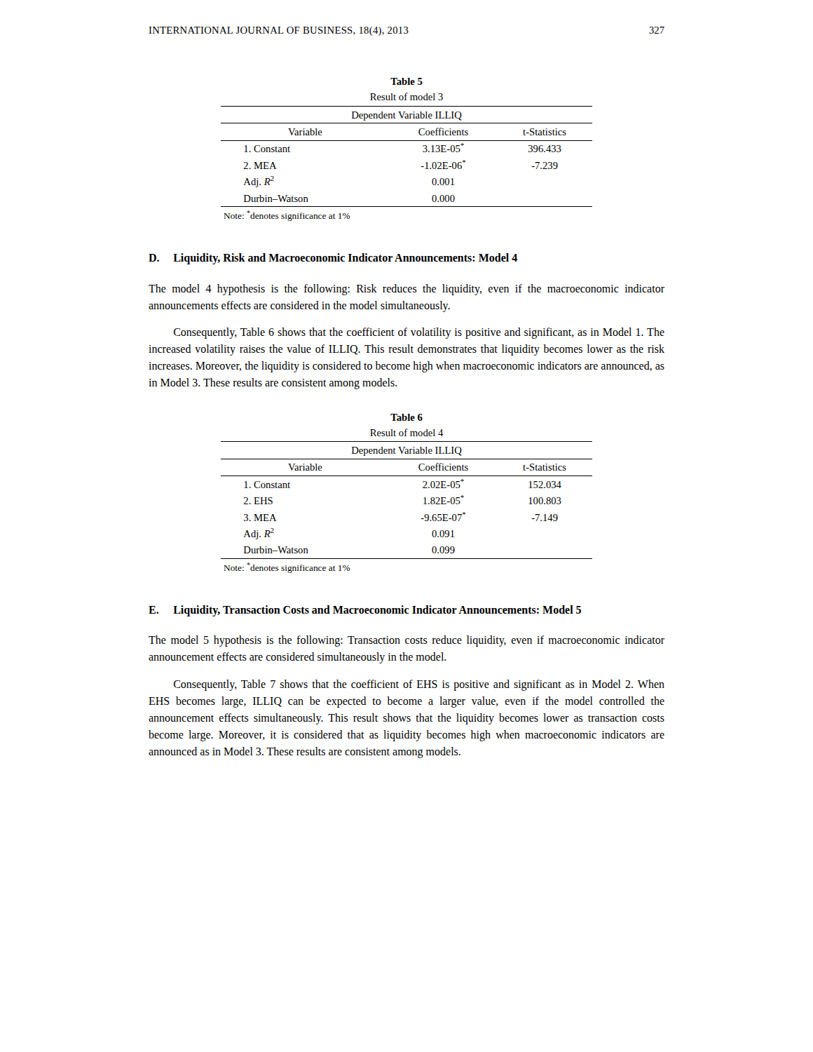INTERNATIONAL JOURNAL OF BUSINESS, 18(4), 2013 327
Table 5 Result of model 3
| Dependent Variable ILLIQ |
| --- |
| Variable | Coefficients | t-Statistics |
| 1. Constant | 3.13E-05 * | 396.433 |
| 2. MEA | -1.02E-06 * | -7.239 |
| Adj. R 2 | 0.001 | |
| Durbin–Watson | 0.000 | |
Note: *denotes significance at 1%
D. Liquidity, Risk and Macroeconomic Indicator Announcements: Model 4
The model 4 hypothesis is the following: Risk reduces the liquidity, even if the macroeconomic indicator announcements effects are considered in the model simultaneously.
Consequently, Table 6 shows that the coefficient of volatility is positive and significant, as in Model 1. The increased volatility raises the value of ILLIQ. This result demonstrates that liquidity becomes lower as the risk increases. Moreover, the liquidity is considered to become high when macroeconomic indicators are announced, as in Model 3. These results are consistent among models.
Table 6 Result of model 4
| Dependent Variable ILLIQ |
| --- |
| Variable | Coefficients | t-Statistics |
| 1. Constant | 2.02E-05 * | 152.034 |
| 2. EHS | 1.82E-05 * | 100.803 |
| 3. MEA | -9.65E-07 * | -7.149 |
| Adj. R 2 | 0.091 | |
| Durbin–Watson | 0.099 | |
Note: *denotes significance at 1%
E. Liquidity, Transaction Costs and Macroeconomic Indicator Announcements: Model 5
The model 5 hypothesis is the following: Transaction costs reduce liquidity, even if macroeconomic indicator announcement effects are considered simultaneously in the model.
Consequently, Table 7 shows that the coefficient of EHS is positive and significant as in Model 2. When EHS becomes large, ILLIQ can be expected to become a larger value, even if the model controlled the announcement effects simultaneously. This result shows that the liquidity becomes lower as transaction costs become large. Moreover, it is considered that as liquidity becomes high when macroeconomic indicators are announced as in Model 3. These results are consistent among models.